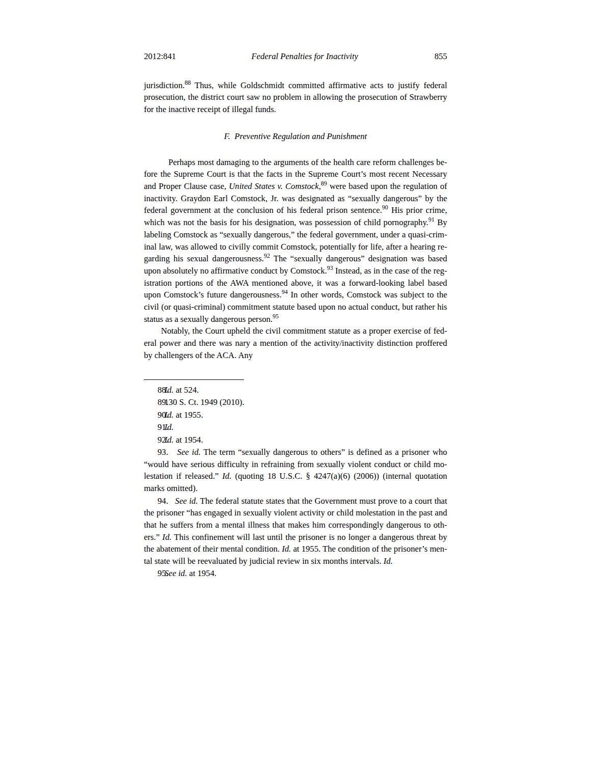2012:841 Federal Penalties for Inactivity 855
jurisdiction.88 Thus, while Goldschmidt committed affirmative acts to justify federal prosecution, the district court saw no problem in allowing the prosecution of Strawberry for the inactive receipt of illegal funds.
F. Preventive Regulation and Punishment
Perhaps most damaging to the arguments of the health care reform challenges before the Supreme Court is that the facts in the Supreme Court’s most recent Necessary and Proper Clause case, United States v. Comstock,89 were based upon the regulation of inactivity. Graydon Earl Comstock, Jr. was designated as “sexually dangerous” by the federal government at the conclusion of his federal prison sentence.90 His prior crime, which was not the basis for his designation, was possession of child pornography.91 By labeling Comstock as “sexually dangerous,” the federal government, under a quasi-criminal law, was allowed to civilly commit Comstock, potentially for life, after a hearing regarding his sexual dangerousness.92 The “sexually dangerous” designation was based upon absolutely no affirmative conduct by Comstock.93 Instead, as in the case of the registration portions of the AWA mentioned above, it was a forward-looking label based upon Comstock’s future dangerousness.94 In other words, Comstock was subject to the civil (or quasi-criminal) commitment statute based upon no actual conduct, but rather his status as a sexually dangerous person.95
Notably, the Court upheld the civil commitment statute as a proper exercise of federal power and there was nary a mention of the activity/inactivity distinction proffered by challengers of the ACA. Any
88. Id. at 524.
89. 130 S. Ct. 1949 (2010).
90. Id. at 1955.
91. Id.
92. Id. at 1954.
93. See id. The term “sexually dangerous to others” is defined as a prisoner who “would have serious difficulty in refraining from sexually violent conduct or child molestation if released.” Id. (quoting 18 U.S.C. § 4247(a)(6) (2006)) (internal quotation marks omitted).
94. See id. The federal statute states that the Government must prove to a court that the prisoner “has engaged in sexually violent activity or child molestation in the past and that he suffers from a mental illness that makes him correspondingly dangerous to others.” Id. This confinement will last until the prisoner is no longer a dangerous threat by the abatement of their mental condition. Id. at 1955. The condition of the prisoner’s mental state will be reevaluated by judicial review in six months intervals. Id.
95. See id. at 1954.